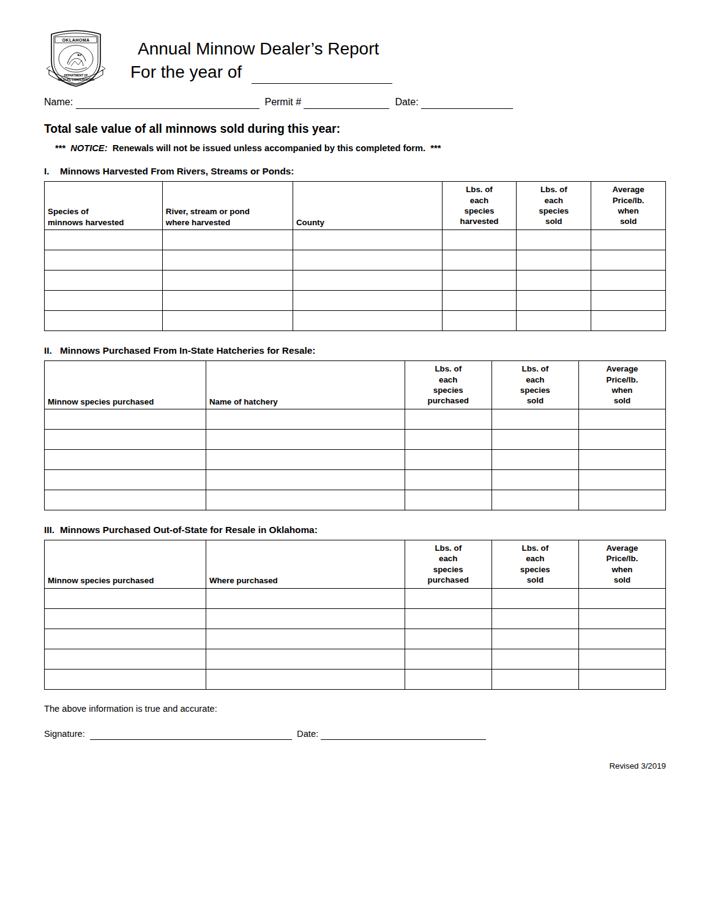OKLAHOMA DEPARTMENT OF WILDLIFE CONSERVATION
Annual Minnow Dealer’s Report
For the year of
Name: Permit # Date:
Total sale value of all minnows sold during this year:
*** NOTICE: Renewals will not be issued unless accompanied by this completed form. ***
I. Minnows Harvested From Rivers, Streams or Ponds:
| Species of minnows harvested | River, stream or pond where harvested | County | Lbs. of each species harvested | Lbs. of each species sold | Average Price/lb. when sold |
| --- | --- | --- | --- | --- | --- |
II. Minnows Purchased From In-State Hatcheries for Resale:
| Minnow species purchased | Name of hatchery | Lbs. of each species purchased | Lbs. of each species sold | Average Price/lb. when sold |
| --- | --- | --- | --- | --- |
III. Minnows Purchased Out-of-State for Resale in Oklahoma:
| Minnow species purchased | Where purchased | Lbs. of each species purchased | Lbs. of each species sold | Average Price/lb. when sold |
| --- | --- | --- | --- | --- |
The above information is true and accurate:
Signature: Date:
Revised 3/2019